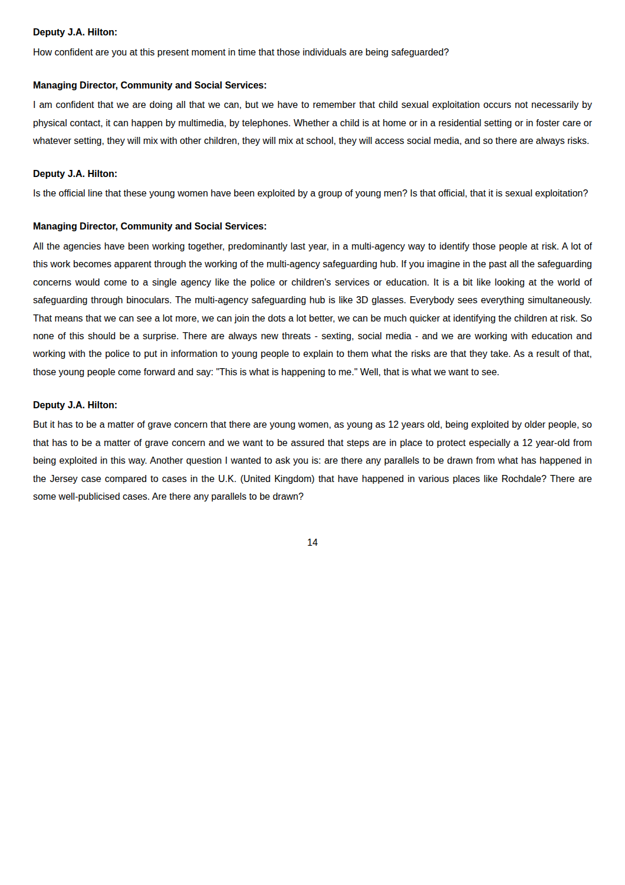Deputy J.A. Hilton:
How confident are you at this present moment in time that those individuals are being safeguarded?
Managing Director, Community and Social Services:
I am confident that we are doing all that we can, but we have to remember that child sexual exploitation occurs not necessarily by physical contact, it can happen by multimedia, by telephones. Whether a child is at home or in a residential setting or in foster care or whatever setting, they will mix with other children, they will mix at school, they will access social media, and so there are always risks.
Deputy J.A. Hilton:
Is the official line that these young women have been exploited by a group of young men? Is that official, that it is sexual exploitation?
Managing Director, Community and Social Services:
All the agencies have been working together, predominantly last year, in a multi-agency way to identify those people at risk. A lot of this work becomes apparent through the working of the multi-agency safeguarding hub. If you imagine in the past all the safeguarding concerns would come to a single agency like the police or children's services or education. It is a bit like looking at the world of safeguarding through binoculars. The multi-agency safeguarding hub is like 3D glasses. Everybody sees everything simultaneously. That means that we can see a lot more, we can join the dots a lot better, we can be much quicker at identifying the children at risk. So none of this should be a surprise. There are always new threats - sexting, social media - and we are working with education and working with the police to put in information to young people to explain to them what the risks are that they take. As a result of that, those young people come forward and say: "This is what is happening to me." Well, that is what we want to see.
Deputy J.A. Hilton:
But it has to be a matter of grave concern that there are young women, as young as 12 years old, being exploited by older people, so that has to be a matter of grave concern and we want to be assured that steps are in place to protect especially a 12 year-old from being exploited in this way. Another question I wanted to ask you is: are there any parallels to be drawn from what has happened in the Jersey case compared to cases in the U.K. (United Kingdom) that have happened in various places like Rochdale? There are some well-publicised cases. Are there any parallels to be drawn?
14